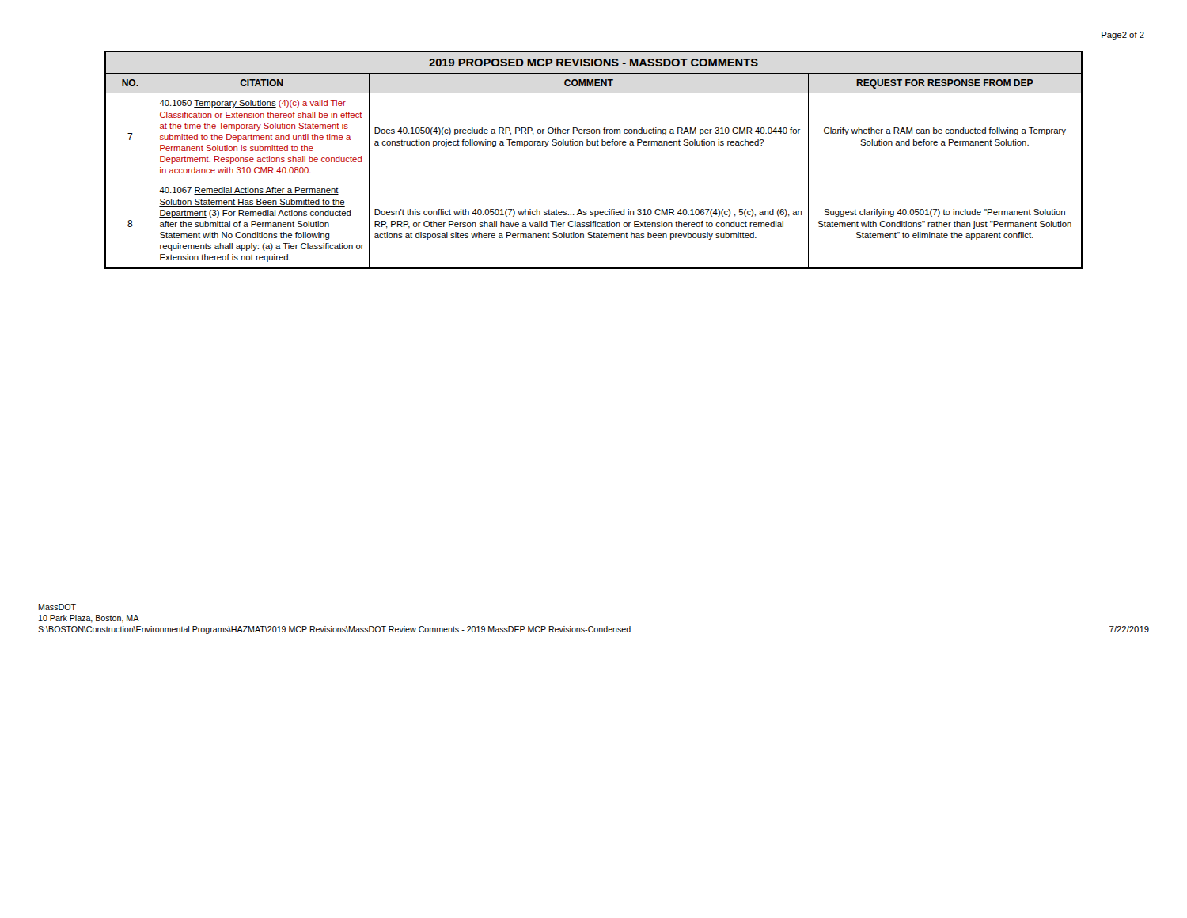Page2 of 2
| 2019 PROPOSED MCP REVISIONS - MASSDOT COMMENTS |
| NO. | CITATION | COMMENT | REQUEST FOR RESPONSE FROM DEP |
| 7 | 40.1050 Temporary Solutions (4)(c) a valid Tier Classification or Extension thereof shall be in effect at the time the Temporary Solution Statement is submitted to the Department and until the time a Permanent Solution is submitted to the Departmemt. Response actions shall be conducted in accordance with 310 CMR 40.0800. | Does 40.1050(4)(c) preclude a RP, PRP, or Other Person from conducting a RAM per 310 CMR 40.0440 for a construction project following a Temporary Solution but before a Permanent Solution is reached? | Clarify whether a RAM can be conducted follwing a Temprary Solution and before a Permanent Solution. |
| 8 | 40.1067 Remedial Actions After a Permanent Solution Statement Has Been Submitted to the Department (3) For Remedial Actions conducted after the submittal of a Permanent Solution Statement with No Conditions the following requirements ahall apply: (a) a Tier Classification or Extension thereof is not required. | Doesn't this conflict with 40.0501(7) which states... As specified in 310 CMR 40.1067(4)(c) , 5(c), and (6), an RP, PRP, or Other Person shall have a valid Tier Classification or Extension thereof to conduct remedial actions at disposal sites where a Permanent Solution Statement has been prevbously submitted. | Suggest clarifying 40.0501(7) to include "Permanent Solution Statement with Conditions" rather than just "Permanent Solution Statement" to eliminate the apparent conflict. |
MassDOT
10 Park Plaza, Boston, MA
S:\BOSTON\Construction\Environmental Programs\HAZMAT\2019 MCP Revisions\MassDOT Review Comments - 2019 MassDEP MCP Revisions-Condensed 7/22/2019